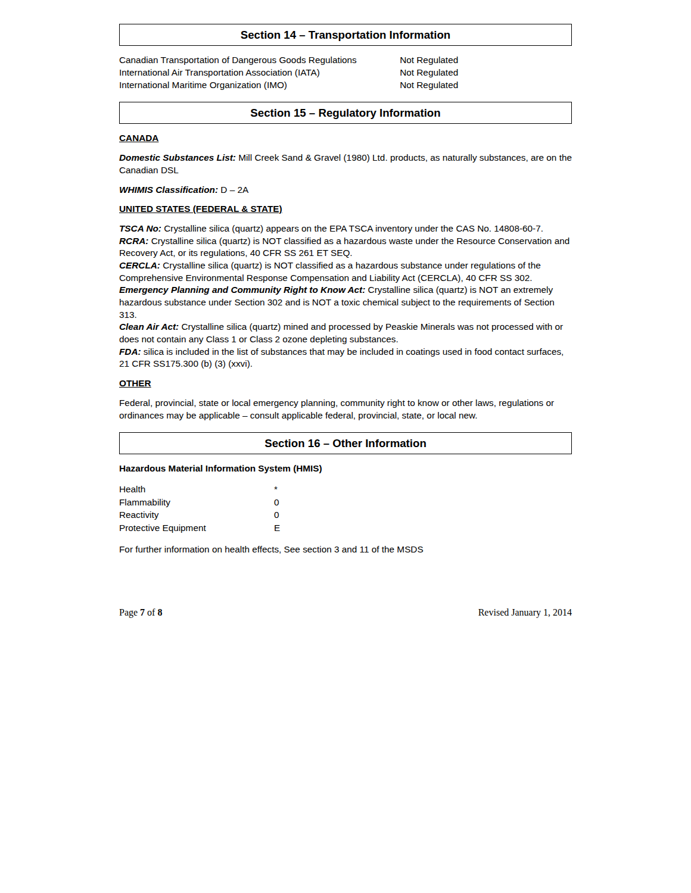Section 14 – Transportation Information
| Canadian Transportation of Dangerous Goods Regulations | Not Regulated |
| International Air Transportation Association (IATA) | Not Regulated |
| International Maritime Organization (IMO) | Not Regulated |
Section 15 – Regulatory Information
CANADA
Domestic Substances List: Mill Creek Sand & Gravel (1980) Ltd. products, as naturally substances, are on the Canadian DSL
WHIMIS Classification: D – 2A
UNITED STATES (FEDERAL & STATE)
TSCA No: Crystalline silica (quartz) appears on the EPA TSCA inventory under the CAS No. 14808-60-7.
RCRA: Crystalline silica (quartz) is NOT classified as a hazardous waste under the Resource Conservation and Recovery Act, or its regulations, 40 CFR SS 261 ET SEQ.
CERCLA: Crystalline silica (quartz) is NOT classified as a hazardous substance under regulations of the Comprehensive Environmental Response Compensation and Liability Act (CERCLA), 40 CFR SS 302.
Emergency Planning and Community Right to Know Act: Crystalline silica (quartz) is NOT an extremely hazardous substance under Section 302 and is NOT a toxic chemical subject to the requirements of Section 313.
Clean Air Act: Crystalline silica (quartz) mined and processed by Peaskie Minerals was not processed with or does not contain any Class 1 or Class 2 ozone depleting substances.
FDA: silica is included in the list of substances that may be included in coatings used in food contact surfaces, 21 CFR SS175.300 (b) (3) (xxvi).
OTHER
Federal, provincial, state or local emergency planning, community right to know or other laws, regulations or ordinances may be applicable – consult applicable federal, provincial, state, or local new.
Section 16 – Other Information
Hazardous Material Information System (HMIS)
| Health | * |
| Flammability | 0 |
| Reactivity | 0 |
| Protective Equipment | E |
For further information on health effects, See section 3 and 11 of the MSDS
Page 7 of 8
Revised January 1, 2014